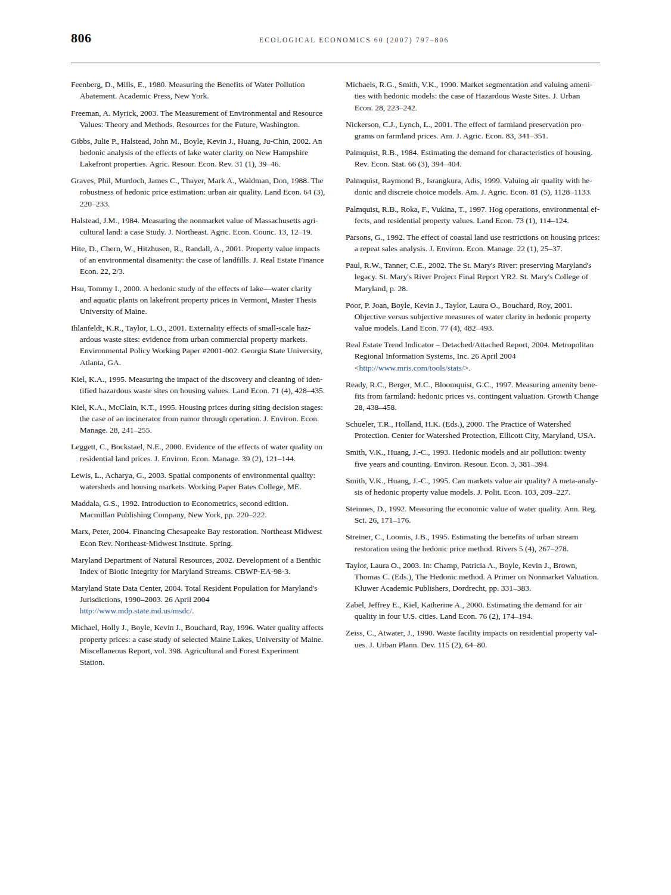806
Ecological Economics 60 (2007) 797–806
Feenberg, D., Mills, E., 1980. Measuring the Benefits of Water Pollution Abatement. Academic Press, New York.
Freeman, A. Myrick, 2003. The Measurement of Environmental and Resource Values: Theory and Methods. Resources for the Future, Washington.
Gibbs, Julie P., Halstead, John M., Boyle, Kevin J., Huang, Ju-Chin, 2002. An hedonic analysis of the effects of lake water clarity on New Hampshire Lakefront properties. Agric. Resour. Econ. Rev. 31 (1), 39–46.
Graves, Phil, Murdoch, James C., Thayer, Mark A., Waldman, Don, 1988. The robustness of hedonic price estimation: urban air quality. Land Econ. 64 (3), 220–233.
Halstead, J.M., 1984. Measuring the nonmarket value of Massachusetts agricultural land: a case Study. J. Northeast. Agric. Econ. Counc. 13, 12–19.
Hite, D., Chern, W., Hitzhusen, R., Randall, A., 2001. Property value impacts of an environmental disamenity: the case of landfills. J. Real Estate Finance Econ. 22, 2/3.
Hsu, Tommy I., 2000. A hedonic study of the effects of lake—water clarity and aquatic plants on lakefront property prices in Vermont, Master Thesis University of Maine.
Ihlanfeldt, K.R., Taylor, L.O., 2001. Externality effects of small-scale hazardous waste sites: evidence from urban commercial property markets. Environmental Policy Working Paper #2001-002. Georgia State University, Atlanta, GA.
Kiel, K.A., 1995. Measuring the impact of the discovery and cleaning of identified hazardous waste sites on housing values. Land Econ. 71 (4), 428–435.
Kiel, K.A., McClain, K.T., 1995. Housing prices during siting decision stages: the case of an incinerator from rumor through operation. J. Environ. Econ. Manage. 28, 241–255.
Leggett, C., Bockstael, N.E., 2000. Evidence of the effects of water quality on residential land prices. J. Environ. Econ. Manage. 39 (2), 121–144.
Lewis, L., Acharya, G., 2003. Spatial components of environmental quality: watersheds and housing markets. Working Paper Bates College, ME.
Maddala, G.S., 1992. Introduction to Econometrics, second edition. Macmillan Publishing Company, New York, pp. 220–222.
Marx, Peter, 2004. Financing Chesapeake Bay restoration. Northeast Midwest Econ Rev. Northeast-Midwest Institute. Spring.
Maryland Department of Natural Resources, 2002. Development of a Benthic Index of Biotic Integrity for Maryland Streams. CBWP-EA-98-3.
Maryland State Data Center, 2004. Total Resident Population for Maryland's Jurisdictions, 1990–2003. 26 April 2004 http://www.mdp.state.md.us/msdc/.
Michael, Holly J., Boyle, Kevin J., Bouchard, Ray, 1996. Water quality affects property prices: a case study of selected Maine Lakes, University of Maine. Miscellaneous Report, vol. 398. Agricultural and Forest Experiment Station.
Michaels, R.G., Smith, V.K., 1990. Market segmentation and valuing amenities with hedonic models: the case of Hazardous Waste Sites. J. Urban Econ. 28, 223–242.
Nickerson, C.J., Lynch, L., 2001. The effect of farmland preservation programs on farmland prices. Am. J. Agric. Econ. 83, 341–351.
Palmquist, R.B., 1984. Estimating the demand for characteristics of housing. Rev. Econ. Stat. 66 (3), 394–404.
Palmquist, Raymond B., Israngkura, Adis, 1999. Valuing air quality with hedonic and discrete choice models. Am. J. Agric. Econ. 81 (5), 1128–1133.
Palmquist, R.B., Roka, F., Vukina, T., 1997. Hog operations, environmental effects, and residential property values. Land Econ. 73 (1), 114–124.
Parsons, G., 1992. The effect of coastal land use restrictions on housing prices: a repeat sales analysis. J. Environ. Econ. Manage. 22 (1), 25–37.
Paul, R.W., Tanner, C.E., 2002. The St. Mary's River: preserving Maryland's legacy. St. Mary's River Project Final Report YR2. St. Mary's College of Maryland, p. 28.
Poor, P. Joan, Boyle, Kevin J., Taylor, Laura O., Bouchard, Roy, 2001. Objective versus subjective measures of water clarity in hedonic property value models. Land Econ. 77 (4), 482–493.
Real Estate Trend Indicator – Detached/Attached Report, 2004. Metropolitan Regional Information Systems, Inc. 26 April 2004 <http://www.mris.com/tools/stats/>.
Ready, R.C., Berger, M.C., Bloomquist, G.C., 1997. Measuring amenity benefits from farmland: hedonic prices vs. contingent valuation. Growth Change 28, 438–458.
Schueler, T.R., Holland, H.K. (Eds.), 2000. The Practice of Watershed Protection. Center for Watershed Protection, Ellicott City, Maryland, USA.
Smith, V.K., Huang, J.-C., 1993. Hedonic models and air pollution: twenty five years and counting. Environ. Resour. Econ. 3, 381–394.
Smith, V.K., Huang, J.-C., 1995. Can markets value air quality? A meta-analysis of hedonic property value models. J. Polit. Econ. 103, 209–227.
Steinnes, D., 1992. Measuring the economic value of water quality. Ann. Reg. Sci. 26, 171–176.
Streiner, C., Loomis, J.B., 1995. Estimating the benefits of urban stream restoration using the hedonic price method. Rivers 5 (4), 267–278.
Taylor, Laura O., 2003. In: Champ, Patricia A., Boyle, Kevin J., Brown, Thomas C. (Eds.), The Hedonic method. A Primer on Nonmarket Valuation. Kluwer Academic Publishers, Dordrecht, pp. 331–383.
Zabel, Jeffrey E., Kiel, Katherine A., 2000. Estimating the demand for air quality in four U.S. cities. Land Econ. 76 (2), 174–194.
Zeiss, C., Atwater, J., 1990. Waste facility impacts on residential property values. J. Urban Plann. Dev. 115 (2), 64–80.